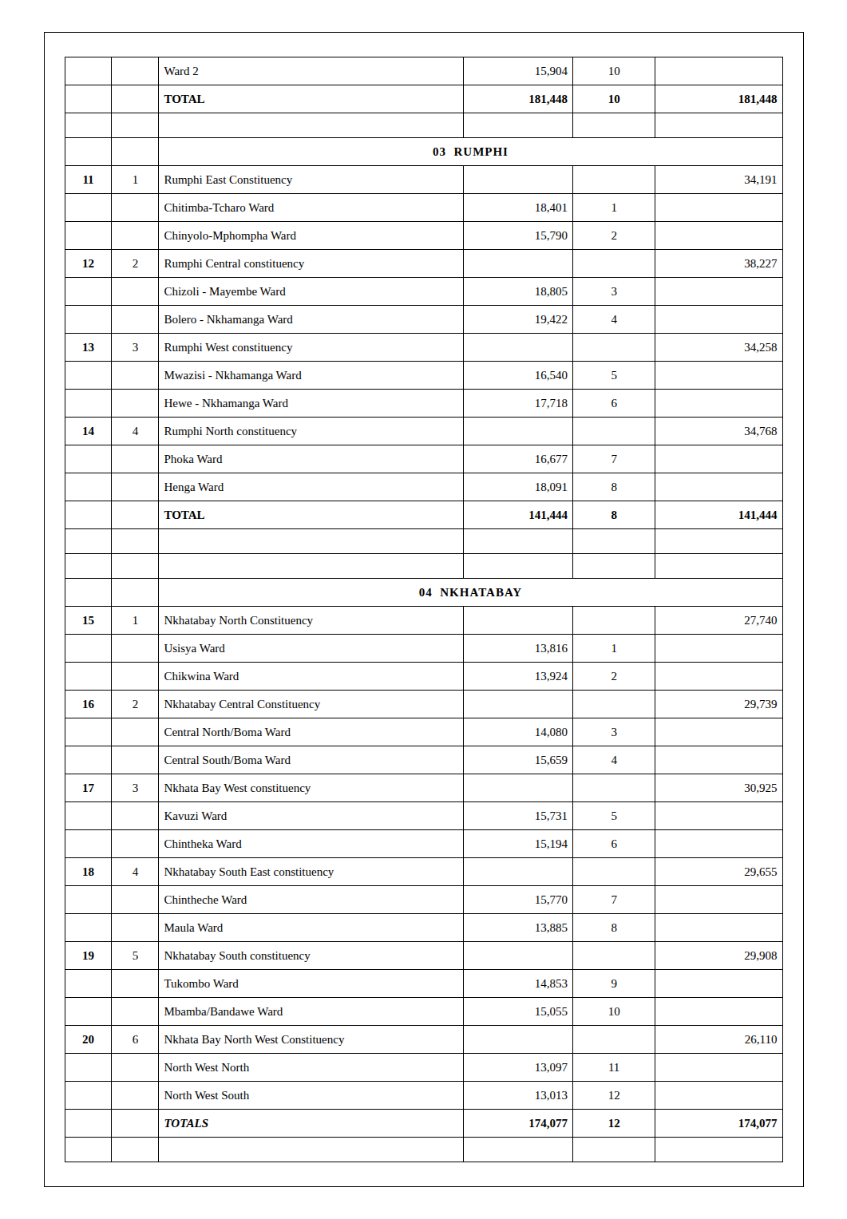| | | Ward 2 | 15,904 | 10 | |
| | | TOTAL | 181,448 | 10 | 181,448 |
| | | 03 RUMPHI |
| 11 | 1 | Rumphi East Constituency | | | 34,191 |
| | | Chitimba-Tcharo Ward | 18,401 | 1 | |
| | | Chinyolo-Mphompha Ward | 15,790 | 2 | |
| 12 | 2 | Rumphi Central constituency | | | 38,227 |
| | | Chizoli - Mayembe Ward | 18,805 | 3 | |
| | | Bolero - Nkhamanga Ward | 19,422 | 4 | |
| 13 | 3 | Rumphi West constituency | | | 34,258 |
| | | Mwazisi - Nkhamanga Ward | 16,540 | 5 | |
| | | Hewe - Nkhamanga Ward | 17,718 | 6 | |
| 14 | 4 | Rumphi North constituency | | | 34,768 |
| | | Phoka Ward | 16,677 | 7 | |
| | | Henga Ward | 18,091 | 8 | |
| | | TOTAL | 141,444 | 8 | 141,444 |
| | | 04 NKHATABAY |
| 15 | 1 | Nkhatabay North Constituency | | | 27,740 |
| | | Usisya Ward | 13,816 | 1 | |
| | | Chikwina Ward | 13,924 | 2 | |
| 16 | 2 | Nkhatabay Central Constituency | | | 29,739 |
| | | Central North/Boma Ward | 14,080 | 3 | |
| | | Central South/Boma Ward | 15,659 | 4 | |
| 17 | 3 | Nkhata Bay West constituency | | | 30,925 |
| | | Kavuzi Ward | 15,731 | 5 | |
| | | Chintheka Ward | 15,194 | 6 | |
| 18 | 4 | Nkhatabay South East constituency | | | 29,655 |
| | | Chintheche Ward | 15,770 | 7 | |
| | | Maula Ward | 13,885 | 8 | |
| 19 | 5 | Nkhatabay South constituency | | | 29,908 |
| | | Tukombo Ward | 14,853 | 9 | |
| | | Mbamba/Bandawe Ward | 15,055 | 10 | |
| 20 | 6 | Nkhata Bay North West Constituency | | | 26,110 |
| | | North West North | 13,097 | 11 | |
| | | North West South | 13,013 | 12 | |
| | | TOTALS | 174,077 | 12 | 174,077 |